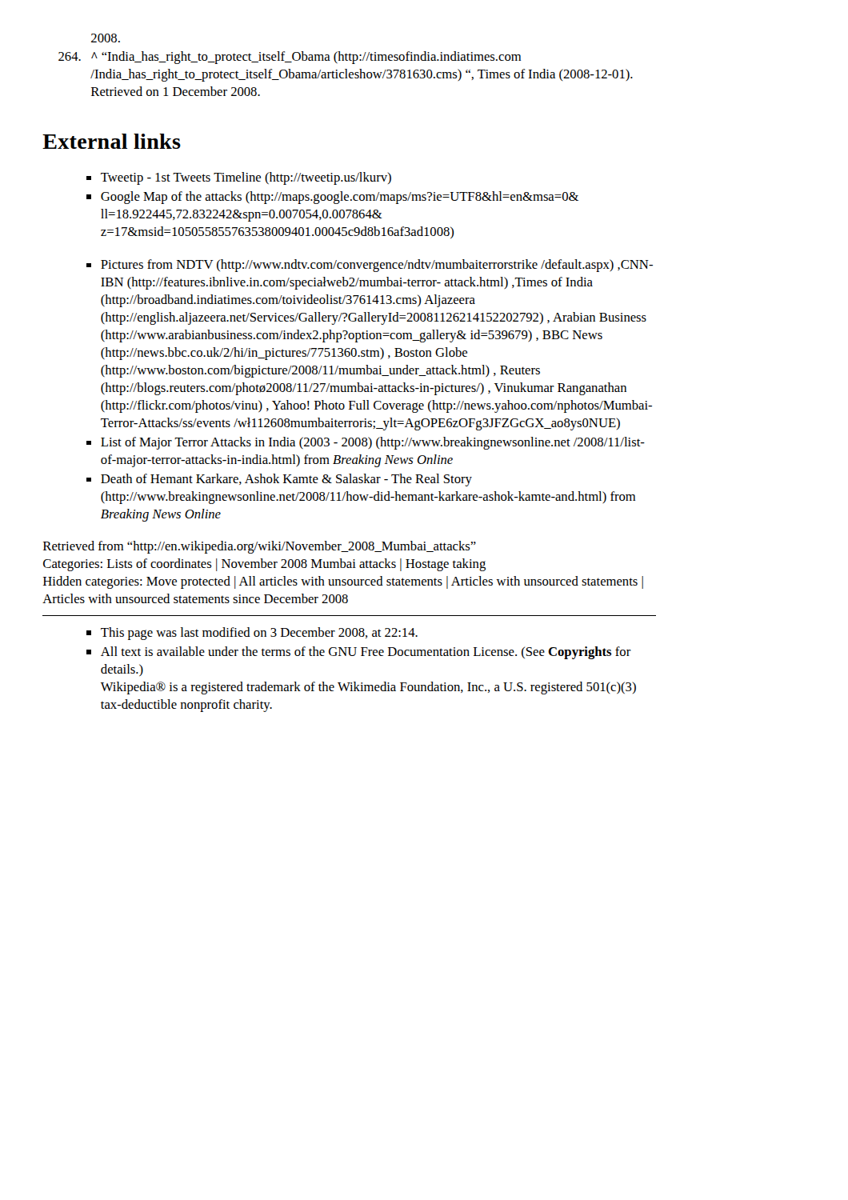2008.
264. ^ “India_has_right_to_protect_itself_Obama (http://timesofindia.indiatimes.com /India_has_right_to_protect_itself_Obama/articleshow/3781630.cms) “, Times of India (2008-12-01). Retrieved on 1 December 2008.
External links
Tweetip - 1st Tweets Timeline (http://tweetip.us/lkurv)
Google Map of the attacks (http://maps.google.com/maps/ms?ie=UTF8&hl=en&msa=0& ll=18.922445,72.832242&spn=0.007054,0.007864& z=17&msid=105055855763538009401.00045c9d8b16af3ad1008)
Pictures from NDTV (http://www.ndtv.com/convergence/ndtv/mumbaiterrorstrike /default.aspx) ,CNN-IBN (http://features.ibnlive.in.com/speciałweb2/mumbai-terror- attack.html) ,Times of India (http://broadband.indiatimes.com/toivideolist/3761413.cms) Aljazeera (http://english.aljazeera.net/Services/Gallery/?GalleryId=20081126214152202792) , Arabian Business (http://www.arabianbusiness.com/index2.php?option=com_gallery& id=539679) , BBC News (http://news.bbc.co.uk/2/hi/in_pictures/7751360.stm) , Boston Globe (http://www.boston.com/bigpicture/2008/11/mumbai_under_attack.html) , Reuters (http://blogs.reuters.com/photø2008/11/27/mumbai-attacks-in-pictures/) , Vinukumar Ranganathan (http://flickr.com/photos/vinu) , Yahoo! Photo Full Coverage (http://news.yahoo.com/nphotos/Mumbai-Terror-Attacks/ss/events /wł112608mumbaiterroris;_ylt=AgOPE6zOFg3JFZGcGX_ao8ys0NUE)
List of Major Terror Attacks in India (2003 - 2008) (http://www.breakingnewsonline.net /2008/11/list-of-major-terror-attacks-in-india.html) from Breaking News Online
Death of Hemant Karkare, Ashok Kamte & Salaskar - The Real Story (http://www.breakingnewsonline.net/2008/11/how-did-hemant-karkare-ashok-kamte-and.html) from Breaking News Online
Retrieved from “http://en.wikipedia.org/wiki/November_2008_Mumbai_attacks”
Categories: Lists of coordinates | November 2008 Mumbai attacks | Hostage taking
Hidden categories: Move protected | All articles with unsourced statements | Articles with unsourced statements | Articles with unsourced statements since December 2008
This page was last modified on 3 December 2008, at 22:14.
All text is available under the terms of the GNU Free Documentation License. (See Copyrights for details.)
Wikipedia® is a registered trademark of the Wikimedia Foundation, Inc., a U.S. registered 501(c)(3) tax-deductible nonprofit charity.